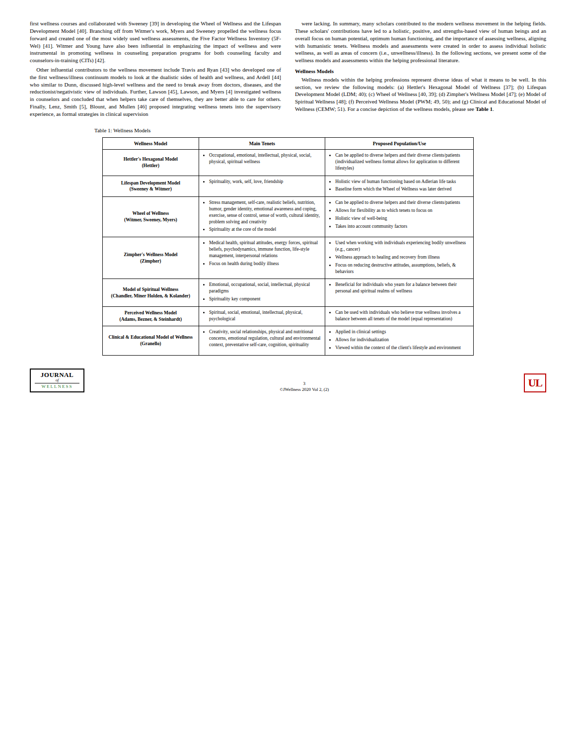first wellness courses and collaborated with Sweeney [39] in developing the Wheel of Wellness and the Lifespan Development Model [40]. Branching off from Witmer's work, Myers and Sweeney propelled the wellness focus forward and created one of the most widely used wellness assessments, the Five Factor Wellness Inventory (5F-Wel) [41]. Witmer and Young have also been influential in emphasizing the impact of wellness and were instrumental in promoting wellness in counseling preparation programs for both counseling faculty and counselors-in-training (CITs) [42].
Other influential contributors to the wellness movement include Travis and Ryan [43] who developed one of the first wellness/illness continuum models to look at the dualistic sides of health and wellness, and Ardell [44] who similar to Dunn, discussed high-level wellness and the need to break away from doctors, diseases, and the reductionist/negativistic view of individuals. Further, Lawson [45], Lawson, and Myers [4] investigated wellness in counselors and concluded that when helpers take care of themselves, they are better able to care for others. Finally, Lenz, Smith [5], Blount, and Mullen [46] proposed integrating wellness tenets into the supervisory experience, as formal strategies in clinical supervision
were lacking. In summary, many scholars contributed to the modern wellness movement in the helping fields. These scholars' contributions have led to a holistic, positive, and strengths-based view of human beings and an overall focus on human potential, optimum human functioning, and the importance of assessing wellness, aligning with humanistic tenets. Wellness models and assessments were created in order to assess individual holistic wellness, as well as areas of concern (i.e., unwellness/illness). In the following sections, we present some of the wellness models and assessments within the helping professional literature.
Wellness Models
Wellness models within the helping professions represent diverse ideas of what it means to be well. In this section, we review the following models: (a) Hettler's Hexagonal Model of Wellness [37]; (b) Lifespan Development Model (LDM; 40); (c) Wheel of Wellness [40, 39]; (d) Zimpher's Wellness Model [47]; (e) Model of Spiritual Wellness [48]; (f) Perceived Wellness Model (PWM; 49, 50); and (g) Clinical and Educational Model of Wellness (CEMW; 51). For a concise depiction of the wellness models, please see Table 1.
Table 1: Wellness Models
| Wellness Model | Main Tenets | Proposed Population/Use |
| --- | --- | --- |
| Hettler's Hexagonal Model (Hettler) | Occupational, emotional, intellectual, physical, social, physical, spiritual wellness | Can be applied to diverse helpers and their diverse clients/patients (individualized wellness format allows for application to different lifestyles) |
| Lifespan Development Model (Sweeney & Witmer) | Spirituality, work, self, love, friendship | Holistic view of human functioning based on Adlerian life tasks Baseline form which the Wheel of Wellness was later derived |
| Wheel of Wellness (Witmer, Sweeney, Myers) | Stress management, self-care, realistic beliefs, nutrition, humor, gender identity, emotional awareness and coping, exercise, sense of control, sense of worth, cultural identity, problem solving and creativity Spirituality at the core of the model | Can be applied to diverse helpers and their diverse clients/patients Allows for flexibility as to which tenets to focus on Holistic view of well-being Takes into account community factors |
| Zimpher's Wellness Model (Zimpher) | Medical health, spiritual attitudes, energy forces, spiritual beliefs, psychodynamics, immune function, life-style management, interpersonal relations Focus on health during bodily illness | Used when working with individuals experiencing bodily unwellness (e.g., cancer) Wellness approach to healing and recovery from illness Focus on reducing destructive attitudes, assumptions, beliefs, & behaviors |
| Model of Spiritual Wellness (Chandler, Miner Holden, & Kolander) | Emotional, occupational, social, intellectual, physical paradigms Spirituality key component | Beneficial for individuals who yearn for a balance between their personal and spiritual realms of wellness |
| Perceived Wellness Model (Adams, Bezner, & Steinhardt) | Spiritual, social, emotional, intellectual, physical, psychological | Can be used with individuals who believe true wellness involves a balance between all tenets of the model (equal representation) |
| Clinical & Educational Model of Wellness (Granello) | Creativity, social relationships, physical and nutritional concerns, emotional regulation, cultural and environmental context, preventative self-care, cognition, spirituality | Applied in clinical settings Allows for individualization Viewed within the context of the client's lifestyle and environment |
JOURNAL
of
WELLNESS
3
©JWellness 2020 Vol 2, (2)
UL